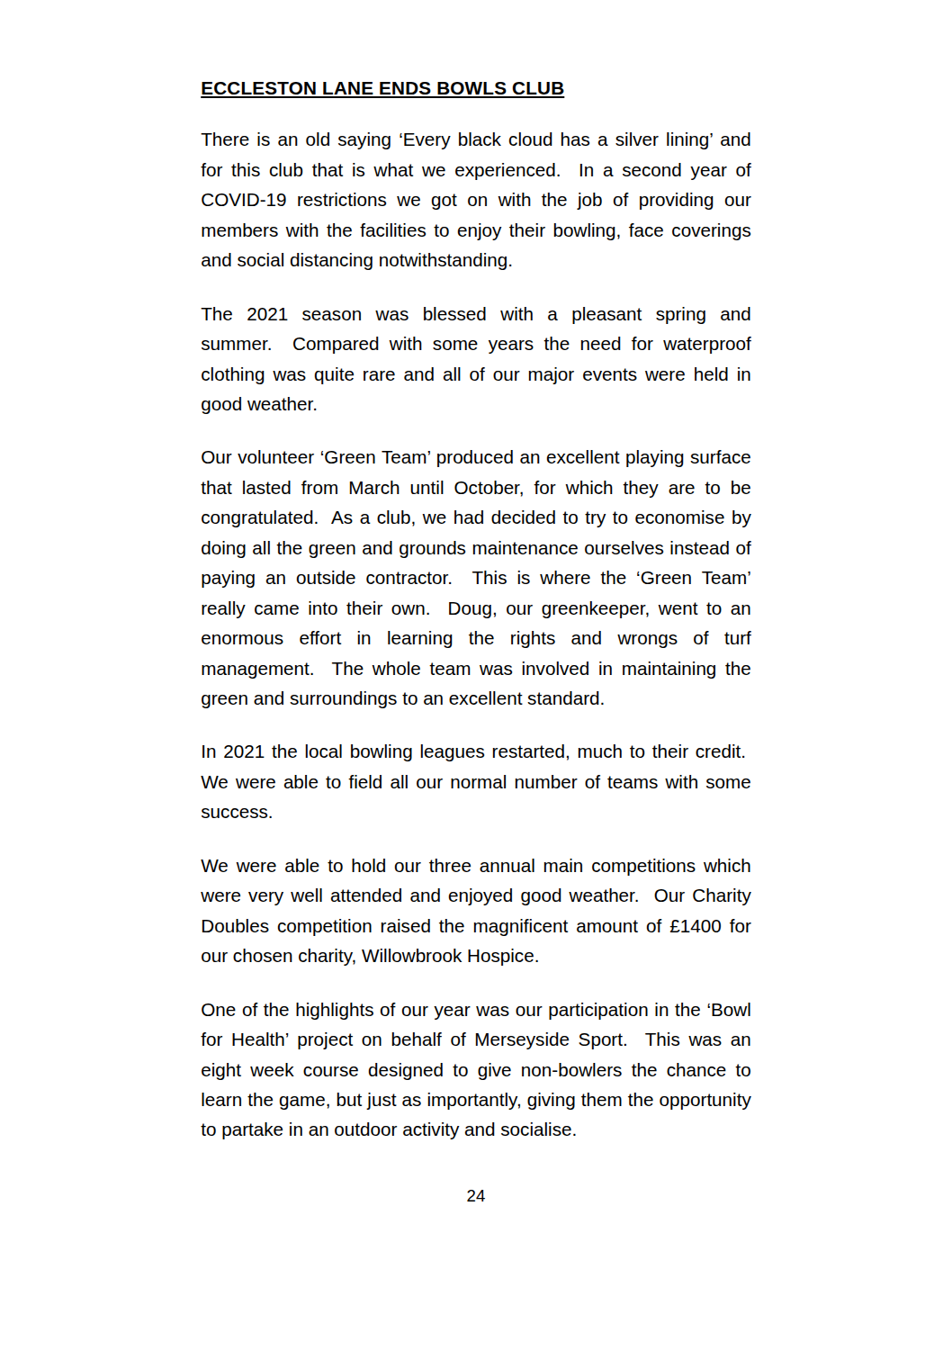ECCLESTON LANE ENDS BOWLS CLUB
There is an old saying ‘Every black cloud has a silver lining’ and for this club that is what we experienced. In a second year of COVID-19 restrictions we got on with the job of providing our members with the facilities to enjoy their bowling, face coverings and social distancing notwithstanding.
The 2021 season was blessed with a pleasant spring and summer. Compared with some years the need for waterproof clothing was quite rare and all of our major events were held in good weather.
Our volunteer ‘Green Team’ produced an excellent playing surface that lasted from March until October, for which they are to be congratulated. As a club, we had decided to try to economise by doing all the green and grounds maintenance ourselves instead of paying an outside contractor. This is where the ‘Green Team’ really came into their own. Doug, our greenkeeper, went to an enormous effort in learning the rights and wrongs of turf management. The whole team was involved in maintaining the green and surroundings to an excellent standard.
In 2021 the local bowling leagues restarted, much to their credit. We were able to field all our normal number of teams with some success.
We were able to hold our three annual main competitions which were very well attended and enjoyed good weather. Our Charity Doubles competition raised the magnificent amount of £1400 for our chosen charity, Willowbrook Hospice.
One of the highlights of our year was our participation in the ‘Bowl for Health’ project on behalf of Merseyside Sport. This was an eight week course designed to give non-bowlers the chance to learn the game, but just as importantly, giving them the opportunity to partake in an outdoor activity and socialise.
24